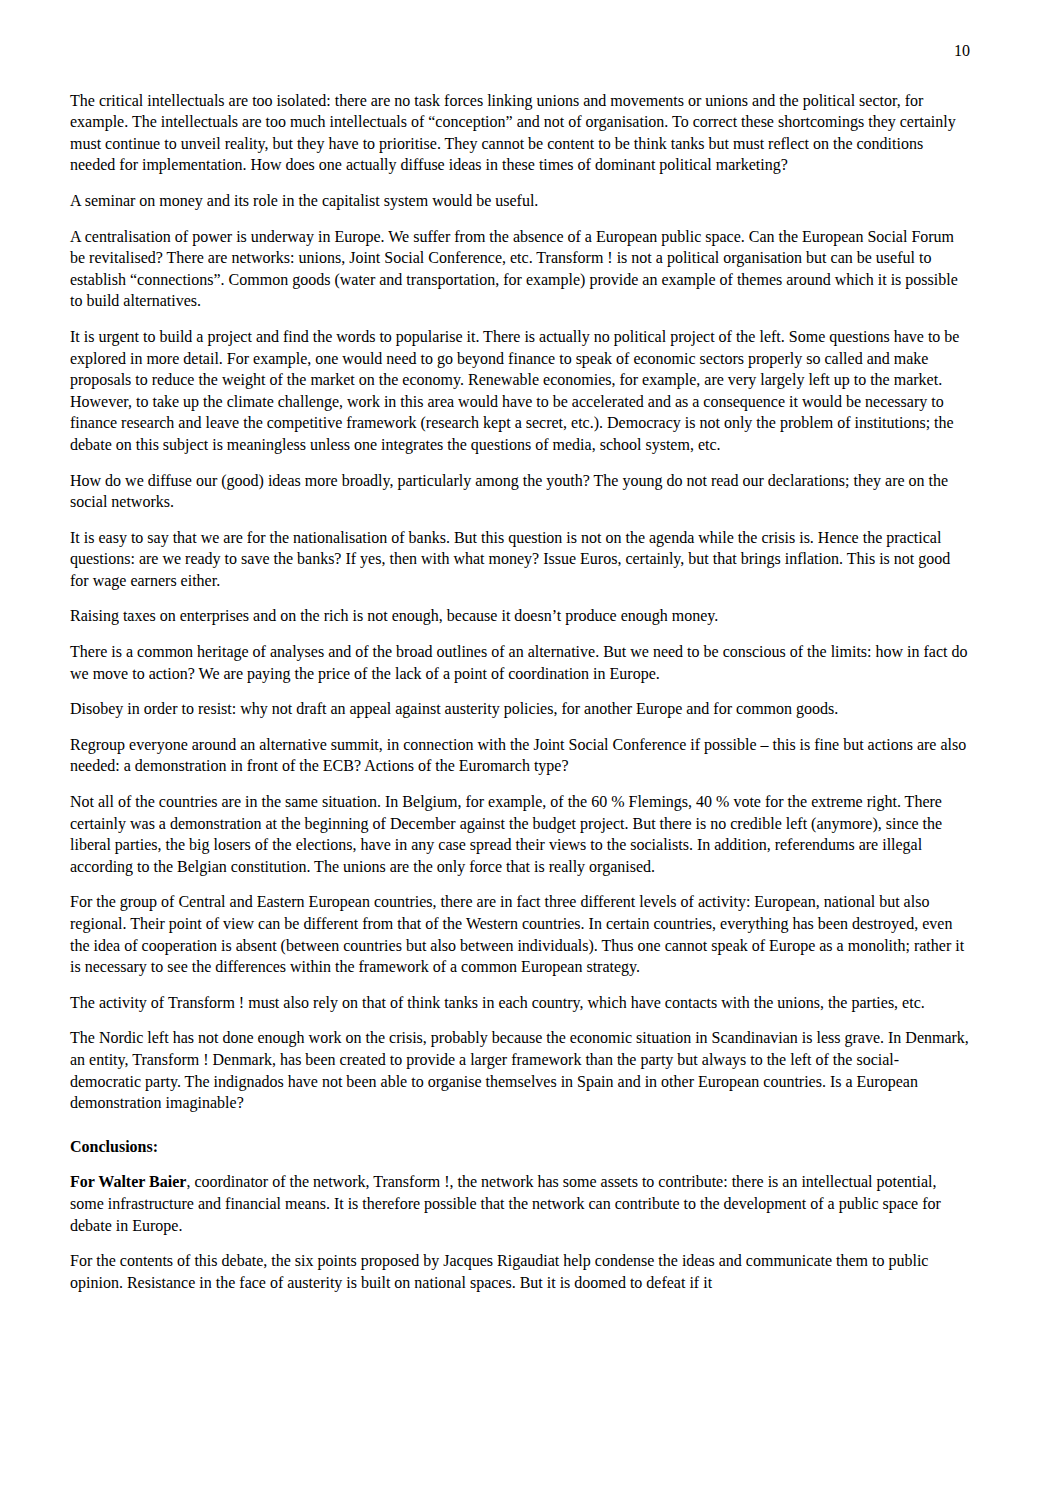10
The critical intellectuals are too isolated: there are no task forces linking unions and movements or unions and the political sector, for example. The intellectuals are too much intellectuals of “conception” and not of organisation. To correct these shortcomings they certainly must continue to unveil reality, but they have to prioritise. They cannot be content to be think tanks but must reflect on the conditions needed for implementation. How does one actually diffuse ideas in these times of dominant political marketing?
A seminar on money and its role in the capitalist system would be useful.
A centralisation of power is underway in Europe. We suffer from the absence of a European public space. Can the European Social Forum be revitalised? There are networks: unions, Joint Social Conference, etc. Transform ! is not a political organisation but can be useful to establish “connections”. Common goods (water and transportation, for example) provide an example of themes around which it is possible to build alternatives.
It is urgent to build a project and find the words to popularise it. There is actually no political project of the left. Some questions have to be explored in more detail. For example, one would need to go beyond finance to speak of economic sectors properly so called and make proposals to reduce the weight of the market on the economy. Renewable economies, for example, are very largely left up to the market. However, to take up the climate challenge, work in this area would have to be accelerated and as a consequence it would be necessary to finance research and leave the competitive framework (research kept a secret, etc.). Democracy is not only the problem of institutions; the debate on this subject is meaningless unless one integrates the questions of media, school system, etc.
How do we diffuse our (good) ideas more broadly, particularly among the youth? The young do not read our declarations; they are on the social networks.
It is easy to say that we are for the nationalisation of banks. But this question is not on the agenda while the crisis is. Hence the practical questions: are we ready to save the banks? If yes, then with what money? Issue Euros, certainly, but that brings inflation. This is not good for wage earners either.
Raising taxes on enterprises and on the rich is not enough, because it doesn’t produce enough money.
There is a common heritage of analyses and of the broad outlines of an alternative. But we need to be conscious of the limits: how in fact do we move to action? We are paying the price of the lack of a point of coordination in Europe.
Disobey in order to resist: why not draft an appeal against austerity policies, for another Europe and for common goods.
Regroup everyone around an alternative summit, in connection with the Joint Social Conference if possible – this is fine but actions are also needed: a demonstration in front of the ECB? Actions of the Euromarch type?
Not all of the countries are in the same situation. In Belgium, for example, of the 60 % Flemings, 40 % vote for the extreme right. There certainly was a demonstration at the beginning of December against the budget project. But there is no credible left (anymore), since the liberal parties, the big losers of the elections, have in any case spread their views to the socialists. In addition, referendums are illegal according to the Belgian constitution. The unions are the only force that is really organised.
For the group of Central and Eastern European countries, there are in fact three different levels of activity: European, national but also regional. Their point of view can be different from that of the Western countries. In certain countries, everything has been destroyed, even the idea of cooperation is absent (between countries but also between individuals). Thus one cannot speak of Europe as a monolith; rather it is necessary to see the differences within the framework of a common European strategy.
The activity of Transform ! must also rely on that of think tanks in each country, which have contacts with the unions, the parties, etc.
The Nordic left has not done enough work on the crisis, probably because the economic situation in Scandinavian is less grave. In Denmark, an entity, Transform ! Denmark, has been created to provide a larger framework than the party but always to the left of the social-democratic party. The indignados have not been able to organise themselves in Spain and in other European countries. Is a European demonstration imaginable?
Conclusions:
For Walter Baier, coordinator of the network, Transform !, the network has some assets to contribute: there is an intellectual potential, some infrastructure and financial means. It is therefore possible that the network can contribute to the development of a public space for debate in Europe.
For the contents of this debate, the six points proposed by Jacques Rigaudiat help condense the ideas and communicate them to public opinion. Resistance in the face of austerity is built on national spaces. But it is doomed to defeat if it